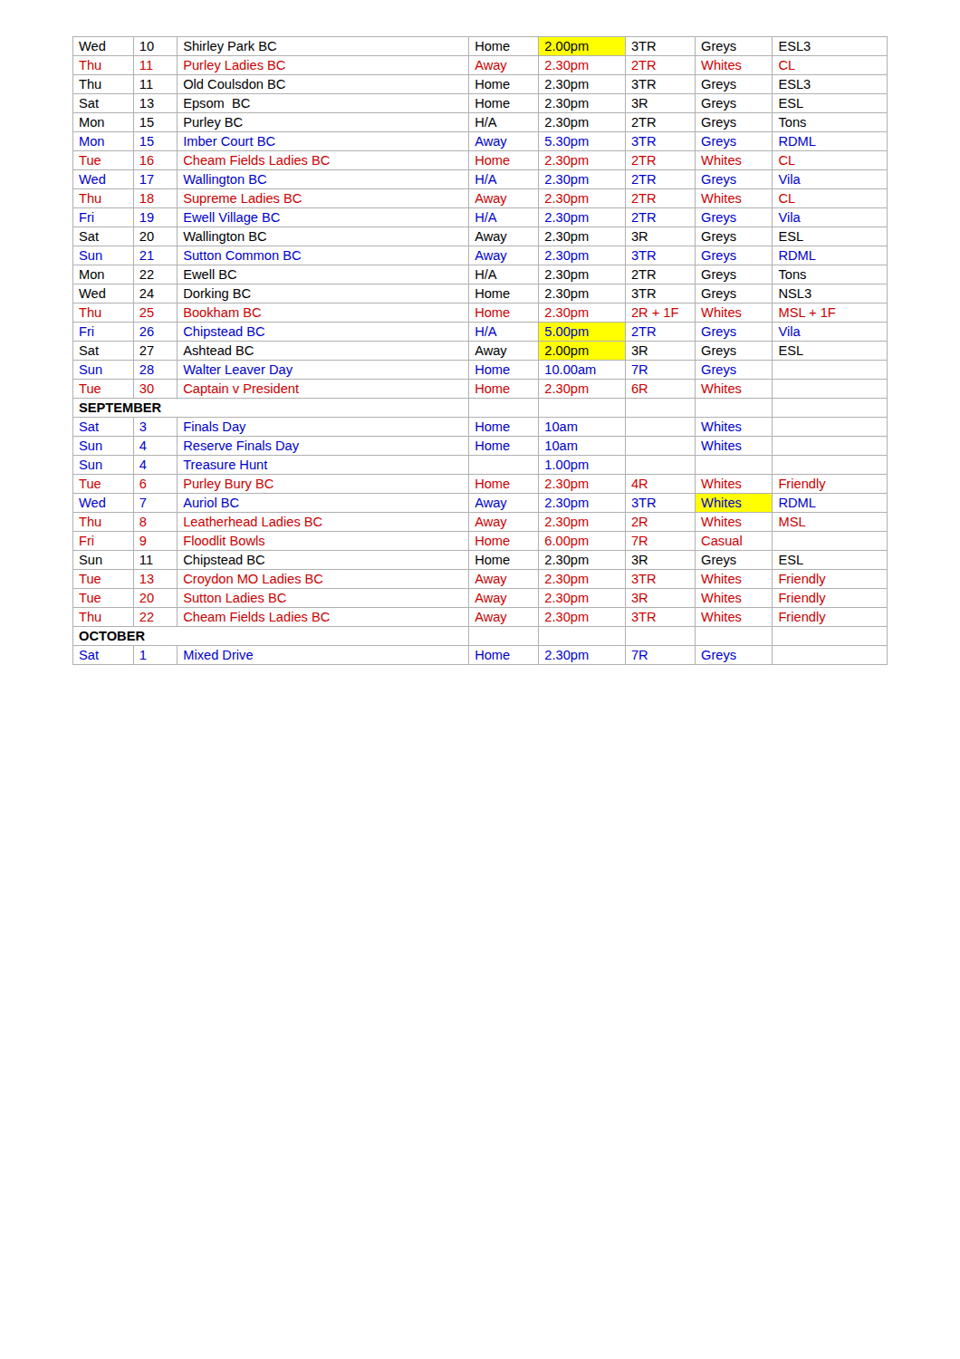| Wed | 10 | Shirley Park BC | Home | 2.00pm | 3TR | Greys | ESL3 |
| Thu | 11 | Purley Ladies BC | Away | 2.30pm | 2TR | Whites | CL |
| Thu | 11 | Old Coulsdon BC | Home | 2.30pm | 3TR | Greys | ESL3 |
| Sat | 13 | Epsom BC | Home | 2.30pm | 3R | Greys | ESL |
| Mon | 15 | Purley BC | H/A | 2.30pm | 2TR | Greys | Tons |
| Mon | 15 | Imber Court BC | Away | 5.30pm | 3TR | Greys | RDML |
| Tue | 16 | Cheam Fields Ladies BC | Home | 2.30pm | 2TR | Whites | CL |
| Wed | 17 | Wallington BC | H/A | 2.30pm | 2TR | Greys | Vila |
| Thu | 18 | Supreme Ladies BC | Away | 2.30pm | 2TR | Whites | CL |
| Fri | 19 | Ewell Village BC | H/A | 2.30pm | 2TR | Greys | Vila |
| Sat | 20 | Wallington BC | Away | 2.30pm | 3R | Greys | ESL |
| Sun | 21 | Sutton Common BC | Away | 2.30pm | 3TR | Greys | RDML |
| Mon | 22 | Ewell BC | H/A | 2.30pm | 2TR | Greys | Tons |
| Wed | 24 | Dorking BC | Home | 2.30pm | 3TR | Greys | NSL3 |
| Thu | 25 | Bookham BC | Home | 2.30pm | 2R + 1F | Whites | MSL + 1F |
| Fri | 26 | Chipstead BC | H/A | 5.00pm | 2TR | Greys | Vila |
| Sat | 27 | Ashtead BC | Away | 2.00pm | 3R | Greys | ESL |
| Sun | 28 | Walter Leaver Day | Home | 10.00am | 7R | Greys | |
| Tue | 30 | Captain v President | Home | 2.30pm | 6R | Whites | |
| SEPTEMBER | | | | | |
| Sat | 3 | Finals Day | Home | 10am | | Whites | |
| Sun | 4 | Reserve Finals Day | Home | 10am | | Whites | |
| Sun | 4 | Treasure Hunt | | 1.00pm | | | |
| Tue | 6 | Purley Bury BC | Home | 2.30pm | 4R | Whites | Friendly |
| Wed | 7 | Auriol BC | Away | 2.30pm | 3TR | Whites | RDML |
| Thu | 8 | Leatherhead Ladies BC | Away | 2.30pm | 2R | Whites | MSL |
| Fri | 9 | Floodlit Bowls | Home | 6.00pm | 7R | Casual | |
| Sun | 11 | Chipstead BC | Home | 2.30pm | 3R | Greys | ESL |
| Tue | 13 | Croydon MO Ladies BC | Away | 2.30pm | 3TR | Whites | Friendly |
| Tue | 20 | Sutton Ladies BC | Away | 2.30pm | 3R | Whites | Friendly |
| Thu | 22 | Cheam Fields Ladies BC | Away | 2.30pm | 3TR | Whites | Friendly |
| OCTOBER | | | | | |
| Sat | 1 | Mixed Drive | Home | 2.30pm | 7R | Greys | |